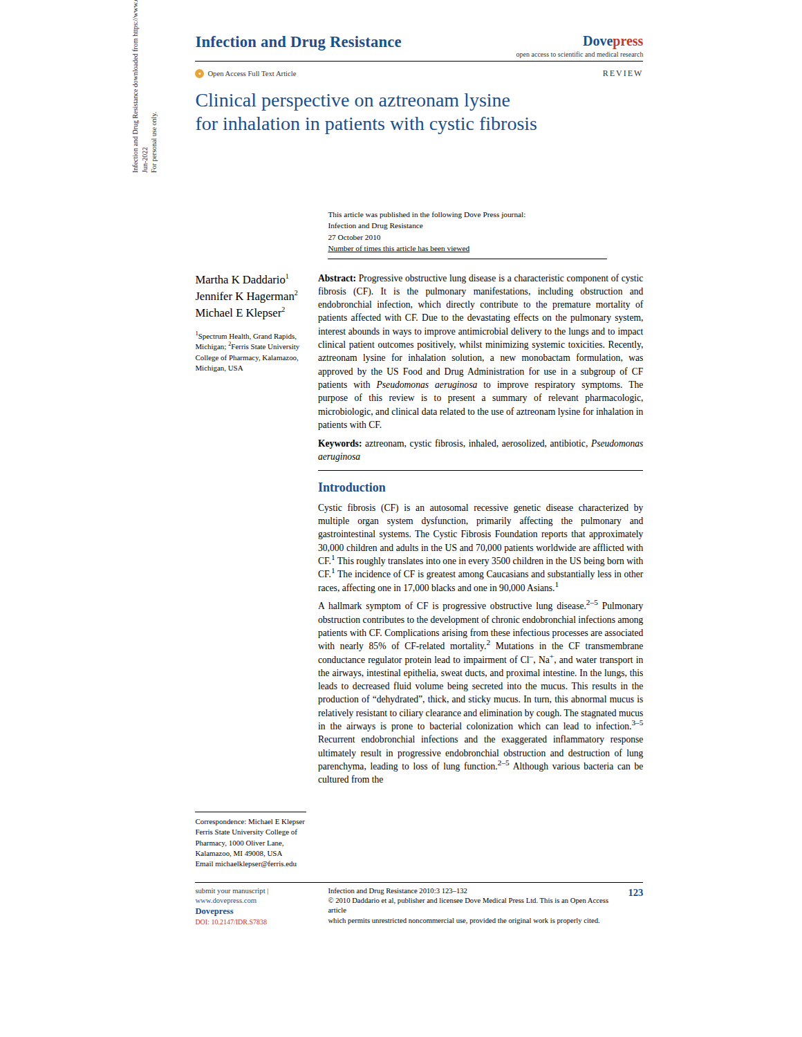Infection and Drug Resistance downloaded from https://www.dovepress.com/ on 30-Jun-2022
For personal use only.
Infection and Drug Resistance
Dovepress
open access to scientific and medical research
• Open Access Full Text Article
REVIEW
Clinical perspective on aztreonam lysine
for inhalation in patients with cystic fibrosis
This article was published in the following Dove Press journal:
Infection and Drug Resistance
27 October 2010
Number of times this article has been viewed
Martha K Daddario1
Jennifer K Hagerman2
Michael E Klepser2
1Spectrum Health, Grand Rapids, Michigan; 2Ferris State University College of Pharmacy, Kalamazoo, Michigan, USA
Correspondence: Michael E Klepser
Ferris State University College of Pharmacy, 1000 Oliver Lane, Kalamazoo, MI 49008, USA
Email michaelklepser@ferris.edu
Abstract: Progressive obstructive lung disease is a characteristic component of cystic fibrosis (CF). It is the pulmonary manifestations, including obstruction and endobronchial infection, which directly contribute to the premature mortality of patients affected with CF. Due to the devastating effects on the pulmonary system, interest abounds in ways to improve antimicrobial delivery to the lungs and to impact clinical patient outcomes positively, whilst minimizing systemic toxicities. Recently, aztreonam lysine for inhalation solution, a new monobactam formulation, was approved by the US Food and Drug Administration for use in a subgroup of CF patients with Pseudomonas aeruginosa to improve respiratory symptoms. The purpose of this review is to present a summary of relevant pharmacologic, microbiologic, and clinical data related to the use of aztreonam lysine for inhalation in patients with CF.
Keywords: aztreonam, cystic fibrosis, inhaled, aerosolized, antibiotic, Pseudomonas aeruginosa
Introduction
Cystic fibrosis (CF) is an autosomal recessive genetic disease characterized by multiple organ system dysfunction, primarily affecting the pulmonary and gastrointestinal systems. The Cystic Fibrosis Foundation reports that approximately 30,000 children and adults in the US and 70,000 patients worldwide are afflicted with CF.1 This roughly translates into one in every 3500 children in the US being born with CF.1 The incidence of CF is greatest among Caucasians and substantially less in other races, affecting one in 17,000 blacks and one in 90,000 Asians.1
A hallmark symptom of CF is progressive obstructive lung disease.2–5 Pulmonary obstruction contributes to the development of chronic endobronchial infections among patients with CF. Complications arising from these infectious processes are associated with nearly 85% of CF-related mortality.2 Mutations in the CF transmembrane conductance regulator protein lead to impairment of Cl–, Na+, and water transport in the airways, intestinal epithelia, sweat ducts, and proximal intestine. In the lungs, this leads to decreased fluid volume being secreted into the mucus. This results in the production of “dehydrated”, thick, and sticky mucus. In turn, this abnormal mucus is relatively resistant to ciliary clearance and elimination by cough. The stagnated mucus in the airways is prone to bacterial colonization which can lead to infection.3–5 Recurrent endobronchial infections and the exaggerated inflammatory response ultimately result in progressive endobronchial obstruction and destruction of lung parenchyma, leading to loss of lung function.2–5 Although various bacteria can be cultured from the
submit your manuscript | www.dovepress.com
Dovepress
DOI: 10.2147/IDR.S7838
123
Infection and Drug Resistance 2010:3 123–132
© 2010 Daddario et al, publisher and licensee Dove Medical Press Ltd. This is an Open Access article
which permits unrestricted noncommercial use, provided the original work is properly cited.